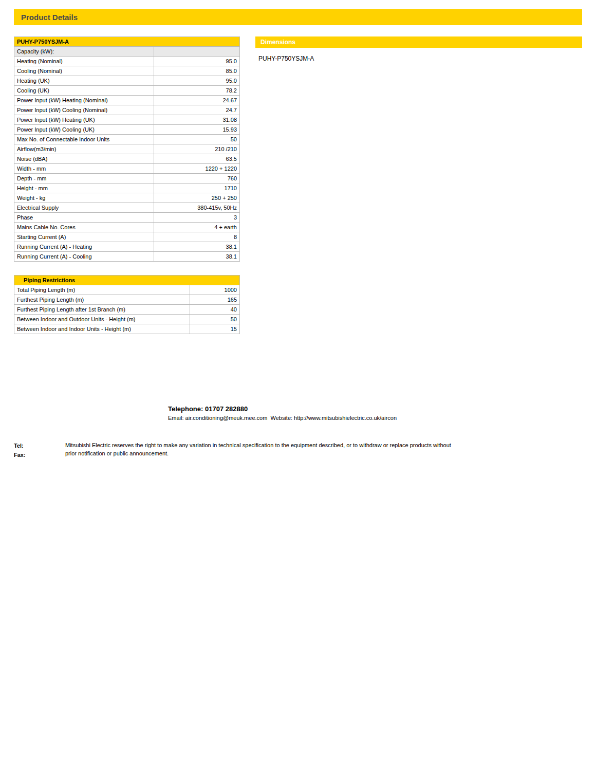Product Details
| PUHY-P750YSJM-A |
| --- |
| Capacity (kW): | |
| Heating (Nominal) | 95.0 |
| Cooling (Nominal) | 85.0 |
| Heating (UK) | 95.0 |
| Cooling (UK) | 78.2 |
| Power Input (kW) Heating (Nominal) | 24.67 |
| Power Input (kW) Cooling (Nominal) | 24.7 |
| Power Input (kW) Heating (UK) | 31.08 |
| Power Input (kW) Cooling (UK) | 15.93 |
| Max No. of Connectable Indoor Units | 50 |
| Airflow(m3/min) | 210 /210 |
| Noise (dBA) | 63.5 |
| Width - mm | 1220 + 1220 |
| Depth - mm | 760 |
| Height - mm | 1710 |
| Weight - kg | 250 + 250 |
| Electrical Supply | 380-415v, 50Hz |
| Phase | 3 |
| Mains Cable No. Cores | 4 + earth |
| Starting Current (A) | 8 |
| Running Current (A) - Heating | 38.1 |
| Running Current (A) - Cooling | 38.1 |
| Piping Restrictions |
| --- |
| Total Piping Length (m) | 1000 |
| Furthest Piping Length (m) | 165 |
| Furthest Piping Length after 1st Branch (m) | 40 |
| Between Indoor and Outdoor Units - Height (m) | 50 |
| Between Indoor and Indoor Units - Height (m) | 15 |
Dimensions
PUHY-P750YSJM-A
Telephone: 01707 282880
Email: air.conditioning@meuk.mee.com Website: http://www.mitsubishielectric.co.uk/aircon
Tel:
Fax:
Mitsubishi Electric reserves the right to make any variation in technical specification to the equipment described, or to withdraw or replace products without prior notification or public announcement.